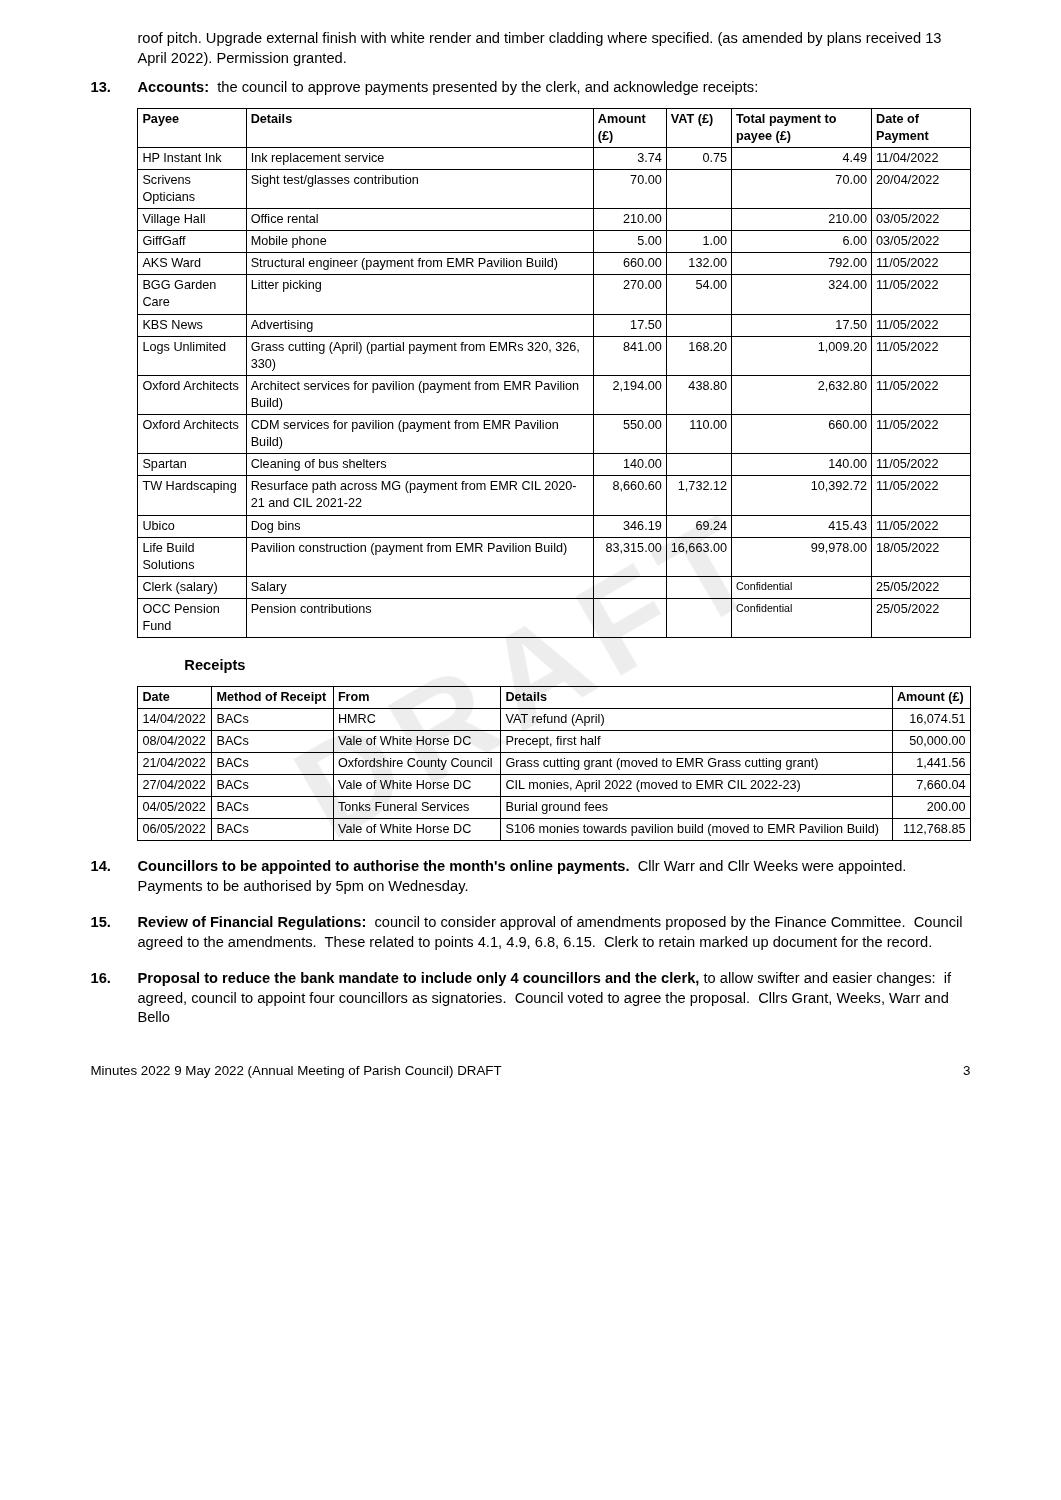DRAFT
roof pitch. Upgrade external finish with white render and timber cladding where specified. (as amended by plans received 13 April 2022). Permission granted.
13. Accounts: the council to approve payments presented by the clerk, and acknowledge receipts:
| Payee | Details | Amount (£) | VAT (£) | Total payment to payee (£) | Date of Payment |
| --- | --- | --- | --- | --- | --- |
| HP Instant Ink | Ink replacement service | 3.74 | 0.75 | 4.49 | 11/04/2022 |
| Scrivens Opticians | Sight test/glasses contribution | 70.00 | | 70.00 | 20/04/2022 |
| Village Hall | Office rental | 210.00 | | 210.00 | 03/05/2022 |
| GiffGaff | Mobile phone | 5.00 | 1.00 | 6.00 | 03/05/2022 |
| AKS Ward | Structural engineer (payment from EMR Pavilion Build) | 660.00 | 132.00 | 792.00 | 11/05/2022 |
| BGG Garden Care | Litter picking | 270.00 | 54.00 | 324.00 | 11/05/2022 |
| KBS News | Advertising | 17.50 | | 17.50 | 11/05/2022 |
| Logs Unlimited | Grass cutting (April) (partial payment from EMRs 320, 326, 330) | 841.00 | 168.20 | 1,009.20 | 11/05/2022 |
| Oxford Architects | Architect services for pavilion (payment from EMR Pavilion Build) | 2,194.00 | 438.80 | 2,632.80 | 11/05/2022 |
| Oxford Architects | CDM services for pavilion (payment from EMR Pavilion Build) | 550.00 | 110.00 | 660.00 | 11/05/2022 |
| Spartan | Cleaning of bus shelters | 140.00 | | 140.00 | 11/05/2022 |
| TW Hardscaping | Resurface path across MG (payment from EMR CIL 2020-21 and CIL 2021-22 | 8,660.60 | 1,732.12 | 10,392.72 | 11/05/2022 |
| Ubico | Dog bins | 346.19 | 69.24 | 415.43 | 11/05/2022 |
| Life Build Solutions | Pavilion construction (payment from EMR Pavilion Build) | 83,315.00 | 16,663.00 | 99,978.00 | 18/05/2022 |
| Clerk (salary) | Salary | | | Confidential | 25/05/2022 |
| OCC Pension Fund | Pension contributions | | | Confidential | 25/05/2022 |
Receipts
| Date | Method of Receipt | From | Details | Amount (£) |
| --- | --- | --- | --- | --- |
| 14/04/2022 | BACs | HMRC | VAT refund (April) | 16,074.51 |
| 08/04/2022 | BACs | Vale of White Horse DC | Precept, first half | 50,000.00 |
| 21/04/2022 | BACs | Oxfordshire County Council | Grass cutting grant (moved to EMR Grass cutting grant) | 1,441.56 |
| 27/04/2022 | BACs | Vale of White Horse DC | CIL monies, April 2022 (moved to EMR CIL 2022-23) | 7,660.04 |
| 04/05/2022 | BACs | Tonks Funeral Services | Burial ground fees | 200.00 |
| 06/05/2022 | BACs | Vale of White Horse DC | S106 monies towards pavilion build (moved to EMR Pavilion Build) | 112,768.85 |
14. Councillors to be appointed to authorise the month's online payments. Cllr Warr and Cllr Weeks were appointed. Payments to be authorised by 5pm on Wednesday.
15. Review of Financial Regulations: council to consider approval of amendments proposed by the Finance Committee. Council agreed to the amendments. These related to points 4.1, 4.9, 6.8, 6.15. Clerk to retain marked up document for the record.
16. Proposal to reduce the bank mandate to include only 4 councillors and the clerk, to allow swifter and easier changes: if agreed, council to appoint four councillors as signatories. Council voted to agree the proposal. Cllrs Grant, Weeks, Warr and Bello
Minutes 2022 9 May 2022 (Annual Meeting of Parish Council) DRAFT 3